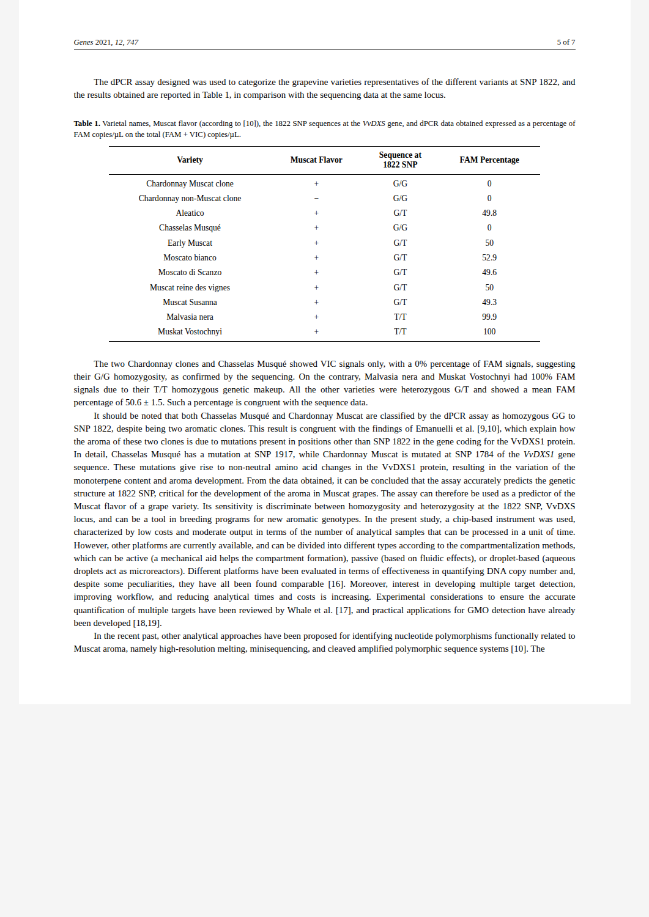Genes 2021, 12, 747
5 of 7
The dPCR assay designed was used to categorize the grapevine varieties representatives of the different variants at SNP 1822, and the results obtained are reported in Table 1, in comparison with the sequencing data at the same locus.
Table 1. Varietal names, Muscat flavor (according to [10]), the 1822 SNP sequences at the VvDXS gene, and dPCR data obtained expressed as a percentage of FAM copies/µL on the total (FAM + VIC) copies/µL.
| Variety | Muscat Flavor | Sequence at 1822 SNP | FAM Percentage |
| --- | --- | --- | --- |
| Chardonnay Muscat clone | + | G/G | 0 |
| Chardonnay non-Muscat clone | − | G/G | 0 |
| Aleatico | + | G/T | 49.8 |
| Chasselas Musqué | + | G/G | 0 |
| Early Muscat | + | G/T | 50 |
| Moscato bianco | + | G/T | 52.9 |
| Moscato di Scanzo | + | G/T | 49.6 |
| Muscat reine des vignes | + | G/T | 50 |
| Muscat Susanna | + | G/T | 49.3 |
| Malvasia nera | + | T/T | 99.9 |
| Muskat Vostochnyi | + | T/T | 100 |
The two Chardonnay clones and Chasselas Musqué showed VIC signals only, with a 0% percentage of FAM signals, suggesting their G/G homozygosity, as confirmed by the sequencing. On the contrary, Malvasia nera and Muskat Vostochnyi had 100% FAM signals due to their T/T homozygous genetic makeup. All the other varieties were heterozygous G/T and showed a mean FAM percentage of 50.6 ± 1.5. Such a percentage is congruent with the sequence data.
It should be noted that both Chasselas Musqué and Chardonnay Muscat are classified by the dPCR assay as homozygous GG to SNP 1822, despite being two aromatic clones. This result is congruent with the findings of Emanuelli et al. [9,10], which explain how the aroma of these two clones is due to mutations present in positions other than SNP 1822 in the gene coding for the VvDXS1 protein. In detail, Chasselas Musqué has a mutation at SNP 1917, while Chardonnay Muscat is mutated at SNP 1784 of the VvDXS1 gene sequence. These mutations give rise to non-neutral amino acid changes in the VvDXS1 protein, resulting in the variation of the monoterpene content and aroma development. From the data obtained, it can be concluded that the assay accurately predicts the genetic structure at 1822 SNP, critical for the development of the aroma in Muscat grapes. The assay can therefore be used as a predictor of the Muscat flavor of a grape variety. Its sensitivity is discriminate between homozygosity and heterozygosity at the 1822 SNP, VvDXS locus, and can be a tool in breeding programs for new aromatic genotypes. In the present study, a chip-based instrument was used, characterized by low costs and moderate output in terms of the number of analytical samples that can be processed in a unit of time. However, other platforms are currently available, and can be divided into different types according to the compartmentalization methods, which can be active (a mechanical aid helps the compartment formation), passive (based on fluidic effects), or droplet-based (aqueous droplets act as microreactors). Different platforms have been evaluated in terms of effectiveness in quantifying DNA copy number and, despite some peculiarities, they have all been found comparable [16]. Moreover, interest in developing multiple target detection, improving workflow, and reducing analytical times and costs is increasing. Experimental considerations to ensure the accurate quantification of multiple targets have been reviewed by Whale et al. [17], and practical applications for GMO detection have already been developed [18,19].
In the recent past, other analytical approaches have been proposed for identifying nucleotide polymorphisms functionally related to Muscat aroma, namely high-resolution melting, minisequencing, and cleaved amplified polymorphic sequence systems [10]. The